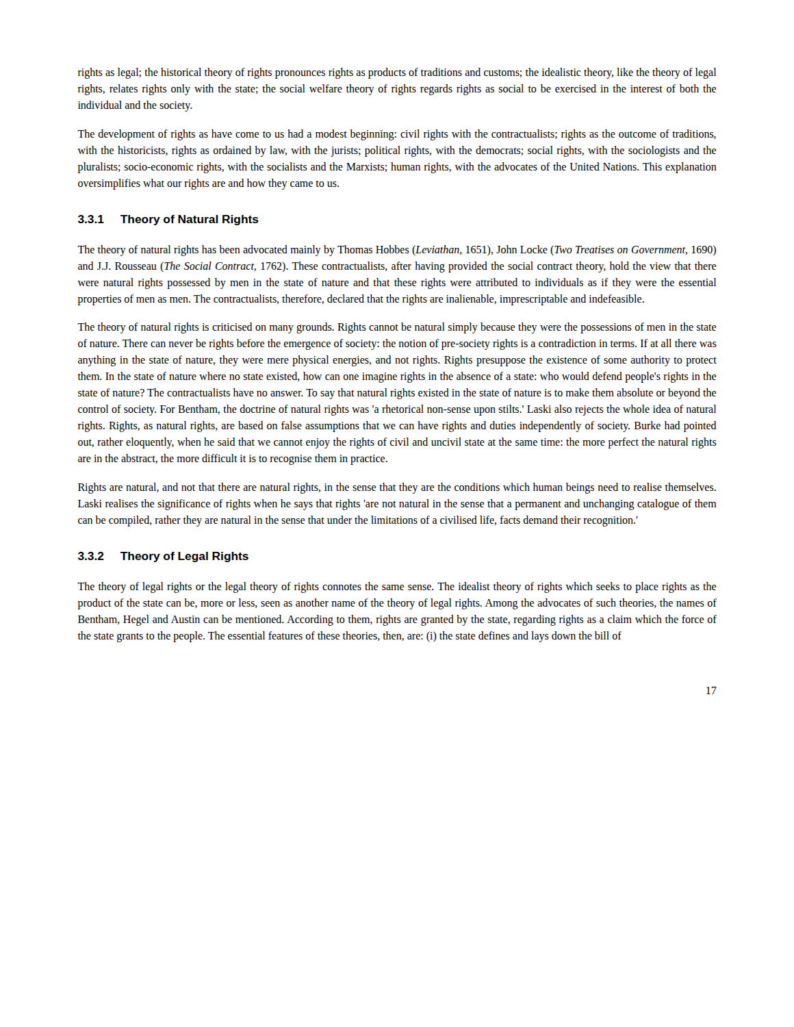rights as legal; the historical theory of rights pronounces rights as products of traditions and customs; the idealistic theory, like the theory of legal rights, relates rights only with the state; the social welfare theory of rights regards rights as social to be exercised in the interest of both the individual and the society.
The development of rights as have come to us had a modest beginning: civil rights with the contractualists; rights as the outcome of traditions, with the historicists, rights as ordained by law, with the jurists; political rights, with the democrats; social rights, with the sociologists and the pluralists; socio-economic rights, with the socialists and the Marxists; human rights, with the advocates of the United Nations. This explanation oversimplifies what our rights are and how they came to us.
3.3.1 Theory of Natural Rights
The theory of natural rights has been advocated mainly by Thomas Hobbes (Leviathan, 1651), John Locke (Two Treatises on Government, 1690) and J.J. Rousseau (The Social Contract, 1762). These contractualists, after having provided the social contract theory, hold the view that there were natural rights possessed by men in the state of nature and that these rights were attributed to individuals as if they were the essential properties of men as men. The contractualists, therefore, declared that the rights are inalienable, imprescriptable and indefeasible.
The theory of natural rights is criticised on many grounds. Rights cannot be natural simply because they were the possessions of men in the state of nature. There can never be rights before the emergence of society: the notion of pre-society rights is a contradiction in terms. If at all there was anything in the state of nature, they were mere physical energies, and not rights. Rights presuppose the existence of some authority to protect them. In the state of nature where no state existed, how can one imagine rights in the absence of a state: who would defend people's rights in the state of nature? The contractualists have no answer. To say that natural rights existed in the state of nature is to make them absolute or beyond the control of society. For Bentham, the doctrine of natural rights was 'a rhetorical non-sense upon stilts.' Laski also rejects the whole idea of natural rights. Rights, as natural rights, are based on false assumptions that we can have rights and duties independently of society. Burke had pointed out, rather eloquently, when he said that we cannot enjoy the rights of civil and uncivil state at the same time: the more perfect the natural rights are in the abstract, the more difficult it is to recognise them in practice.
Rights are natural, and not that there are natural rights, in the sense that they are the conditions which human beings need to realise themselves. Laski realises the significance of rights when he says that rights 'are not natural in the sense that a permanent and unchanging catalogue of them can be compiled, rather they are natural in the sense that under the limitations of a civilised life, facts demand their recognition.'
3.3.2 Theory of Legal Rights
The theory of legal rights or the legal theory of rights connotes the same sense. The idealist theory of rights which seeks to place rights as the product of the state can be, more or less, seen as another name of the theory of legal rights. Among the advocates of such theories, the names of Bentham, Hegel and Austin can be mentioned. According to them, rights are granted by the state, regarding rights as a claim which the force of the state grants to the people. The essential features of these theories, then, are: (i) the state defines and lays down the bill of
17